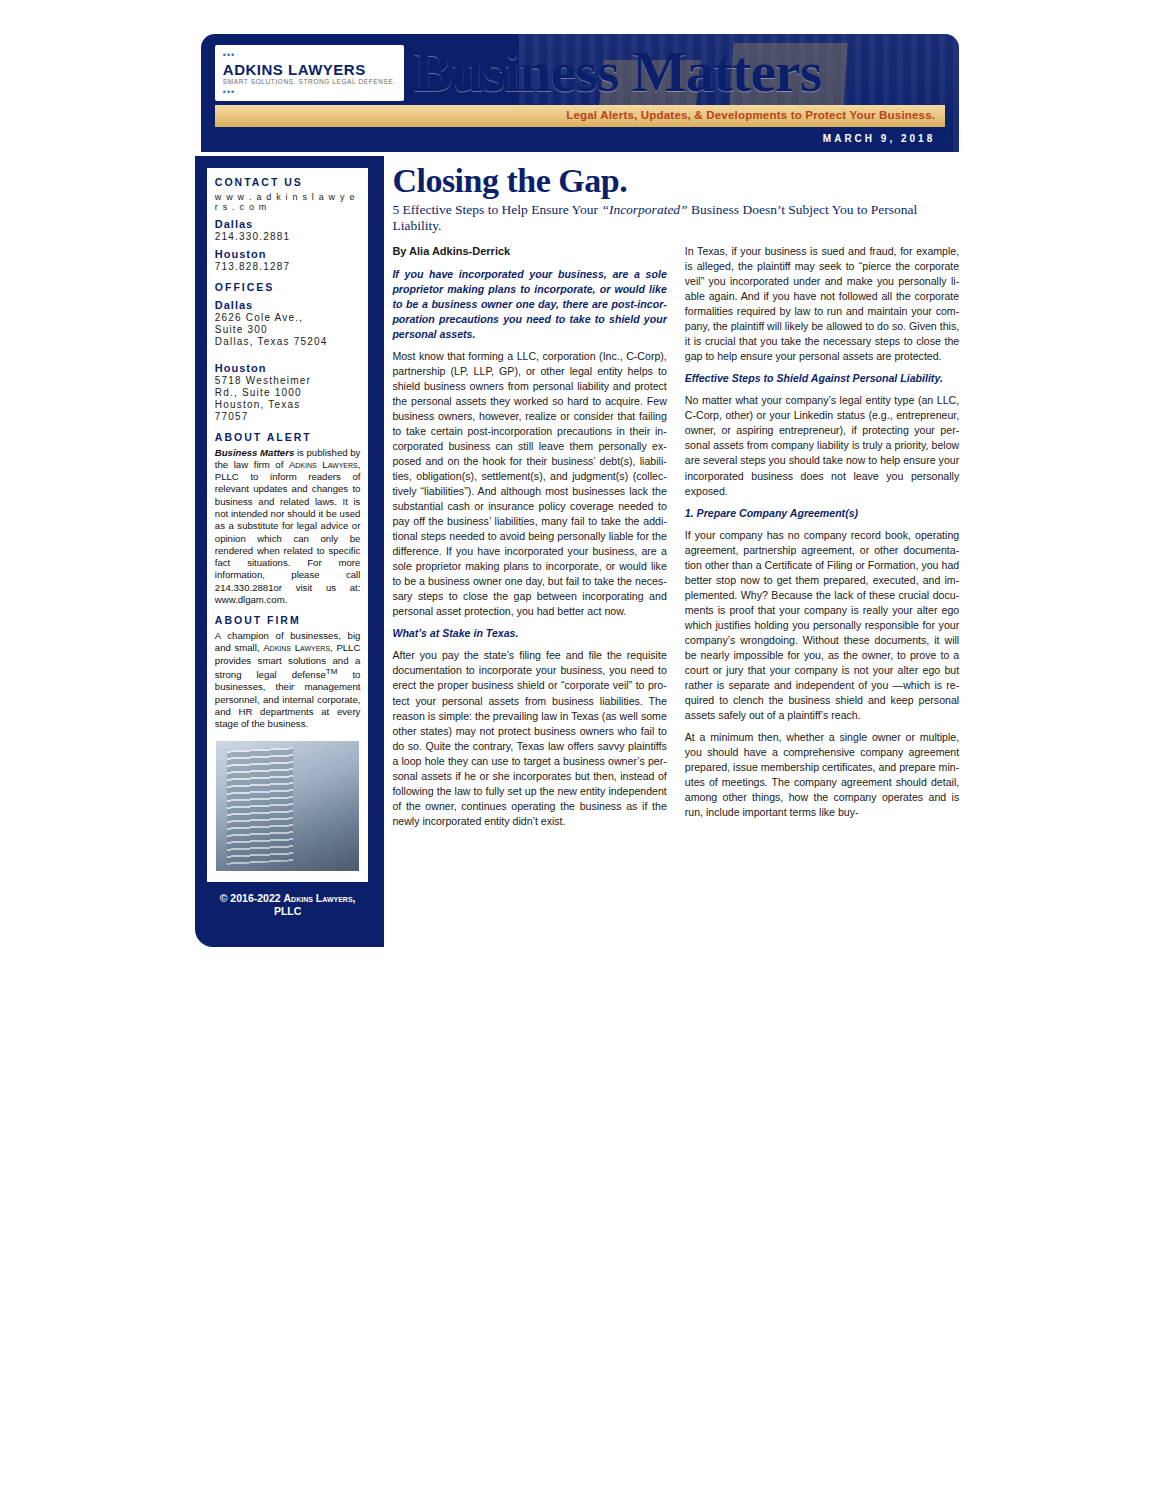••• ADKINS LAWYERS Smart Solutions. Strong Legal Defense. •••
Business Matters
Legal Alerts, Updates, & Developments to Protect Your Business.
MARCH 9, 2018
CONTACT US
w w w . a d k i n s l a w y e r s . c o m
Dallas
214.330.2881
Houston
713.828.1287
OFFICES
Dallas
2626 Cole Ave.,
Suite 300
Dallas, Texas 75204
Houston
5718 Westheimer
Rd., Suite 1000
Houston, Texas
77057
ABOUT ALERT
Business Matters is published by the law firm of Adkins Lawyers, PLLC to inform readers of relevant updates and changes to business and related laws. It is not intended nor should it be used as a substitute for legal advice or opinion which can only be rendered when related to specific fact situations. For more information, please call 214.330.2881or visit us at: www.dlgam.com.
ABOUT FIRM
A champion of businesses, big and small, Adkins Lawyers, PLLC provides smart solutions and a strong legal defenseTM to businesses, their management personnel, and internal corporate, and HR departments at every stage of the business.
© 2016-2022 Adkins Lawyers, PLLC
Closing the Gap.
5 Effective Steps to Help Ensure Your “Incorporated” Business Doesn’t Subject You to Personal Liability.
By Alia Adkins-Derrick
If you have incorporated your business, are a sole proprietor making plans to incorporate, or would like to be a business owner one day, there are post-incorporation precautions you need to take to shield your personal assets.
Most know that forming a LLC, corporation (Inc., C-Corp), partnership (LP, LLP, GP), or other legal entity helps to shield business owners from personal liability and protect the personal assets they worked so hard to acquire. Few business owners, however, realize or consider that failing to take certain post-incorporation precautions in their incorporated business can still leave them personally exposed and on the hook for their business’ debt(s), liabilities, obligation(s), settlement(s), and judgment(s) (collectively “liabilities”). And although most businesses lack the substantial cash or insurance policy coverage needed to pay off the business’ liabilities, many fail to take the additional steps needed to avoid being personally liable for the difference. If you have incorporated your business, are a sole proprietor making plans to incorporate, or would like to be a business owner one day, but fail to take the necessary steps to close the gap between incorporating and personal asset protection, you had better act now.
What’s at Stake in Texas.
After you pay the state’s filing fee and file the requisite documentation to incorporate your business, you need to erect the proper business shield or “corporate veil” to protect your personal assets from business liabilities. The reason is simple: the prevailing law in Texas (as well some other states) may not protect business owners who fail to do so. Quite the contrary, Texas law offers savvy plaintiffs a loop hole they can use to target a business owner’s personal assets if he or she incorporates but then, instead of following the law to fully set up the new entity independent of the owner, continues operating the business as if the newly incorporated entity didn’t exist.
In Texas, if your business is sued and fraud, for example, is alleged, the plaintiff may seek to “pierce the corporate veil” you incorporated under and make you personally liable again. And if you have not followed all the corporate formalities required by law to run and maintain your company, the plaintiff will likely be allowed to do so. Given this, it is crucial that you take the necessary steps to close the gap to help ensure your personal assets are protected.
Effective Steps to Shield Against Personal Liability.
No matter what your company’s legal entity type (an LLC, C-Corp, other) or your Linkedin status (e.g., entrepreneur, owner, or aspiring entrepreneur), if protecting your personal assets from company liability is truly a priority, below are several steps you should take now to help ensure your incorporated business does not leave you personally exposed.
1. Prepare Company Agreement(s)
If your company has no company record book, operating agreement, partnership agreement, or other documentation other than a Certificate of Filing or Formation, you had better stop now to get them prepared, executed, and implemented. Why? Because the lack of these crucial documents is proof that your company is really your alter ego which justifies holding you personally responsible for your company’s wrongdoing. Without these documents, it will be nearly impossible for you, as the owner, to prove to a court or jury that your company is not your alter ego but rather is separate and independent of you —which is required to clench the business shield and keep personal assets safely out of a plaintiff’s reach.
At a minimum then, whether a single owner or multiple, you should have a comprehensive company agreement prepared, issue membership certificates, and prepare minutes of meetings. The company agreement should detail, among other things, how the company operates and is run, include important terms like buy-